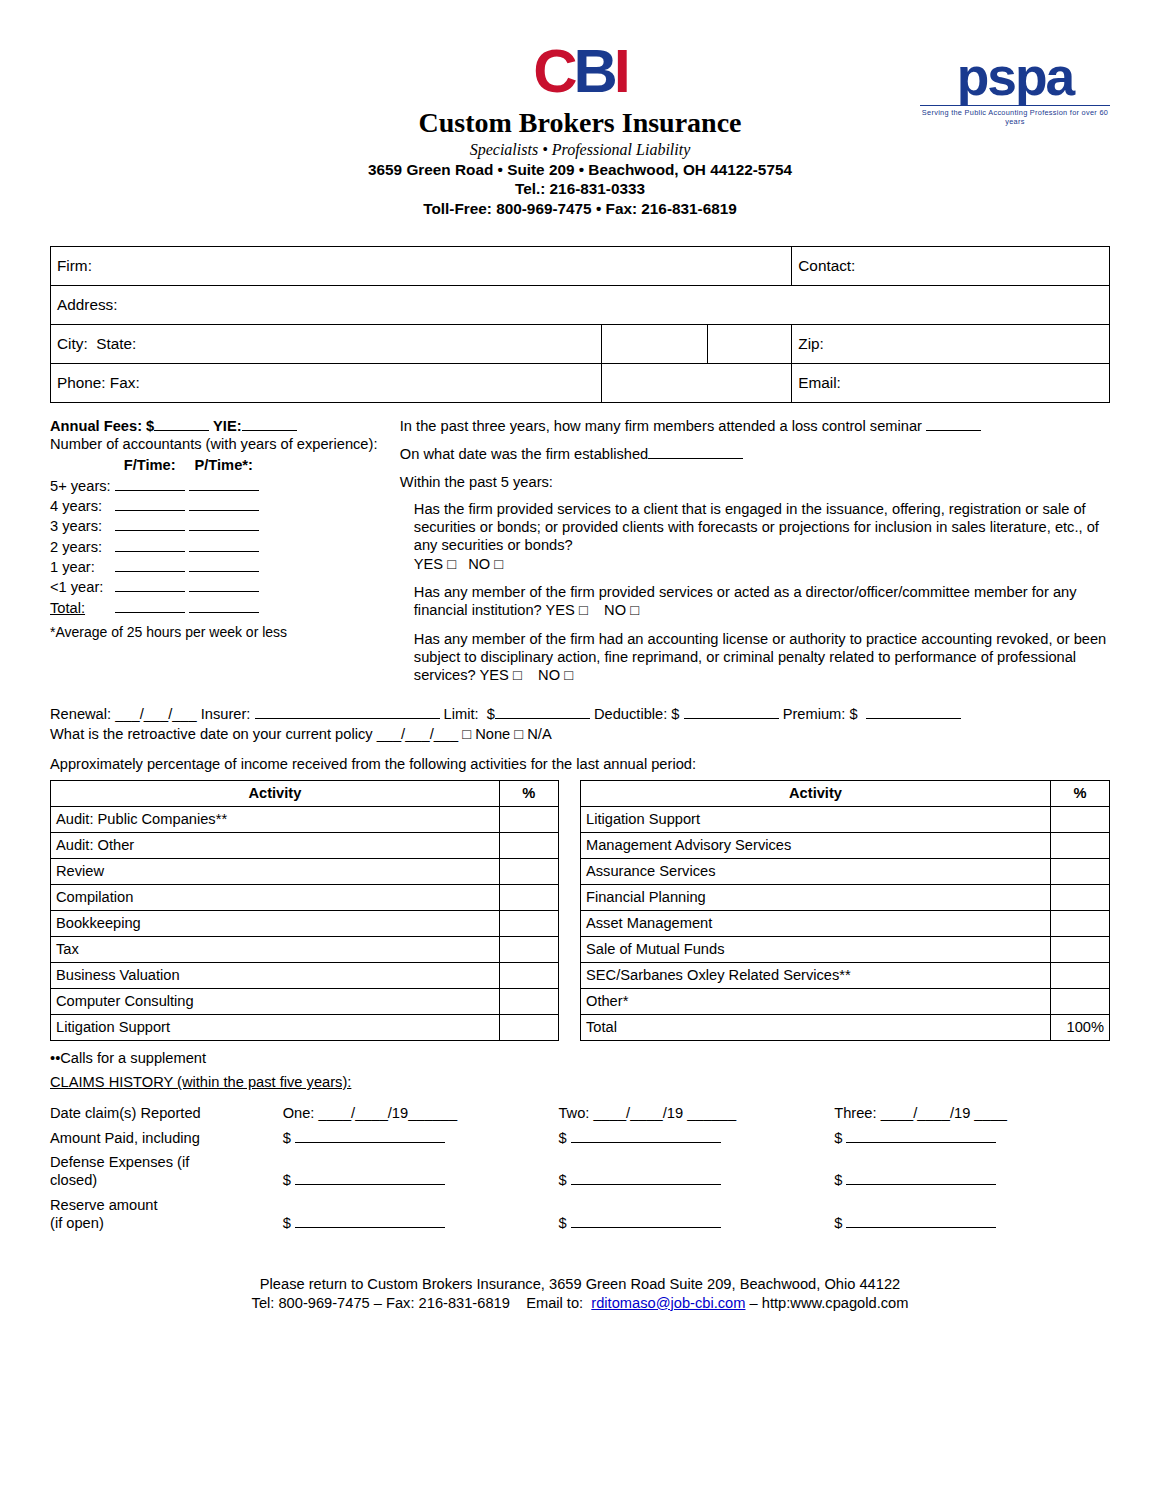pspa
Serving the Public Accounting Profession for over 60 years
CBI
Custom Brokers Insurance
Specialists • Professional Liability
3659 Green Road • Suite 209 • Beachwood, OH 44122-5754
Tel.: 216-831-0333
Toll-Free: 800-969-7475 • Fax: 216-831-6819
| Firm: | Contact: |
| Address: |
| City: State: | | | Zip: |
| Phone: Fax: | | Email: |
| Annual Fees: $ YIE: Number of accountants (with years of experience): / / F/Time: / P/Time*: / / 5+ years: / / / / 4 years: / / / / 3 years: / / / / 2 years: / / / / 1 year: / / / / <1 year: / / / / Total: / / / *Average of 25 hours per week or less | In the past three years, how many firm members attended a loss control seminar On what date was the firm established Within the past 5 years: Has the firm provided services to a client that is engaged in the issuance, offering, registration or sale of securities or bonds; or provided clients with forecasts or projections for inclusion in sales literature, etc., of any securities or bonds? YES □ NO □ Has any member of the firm provided services or acted as a director/officer/committee member for any financial institution? YES □ NO □ Has any member of the firm had an accounting license or authority to practice accounting revoked, or been subject to disciplinary action, fine reprimand, or criminal penalty related to performance of professional services? YES □ NO □ |
Renewal: ___/___/___ Insurer: Limit: $ Deductible: $ Premium: $
What is the retroactive date on your current policy ___/___/___ □ None □ N/A
Approximately percentage of income received from the following activities for the last annual period:
| / Activity / % / / --- / --- / / Audit: Public Companies** / / / Audit: Other / / / Review / / / Compilation / / / Bookkeeping / / / Tax / / / Business Valuation / / / Computer Consulting / / / Litigation Support / / | | / Activity / % / / --- / --- / / Litigation Support / / / Management Advisory Services / / / Assurance Services / / / Financial Planning / / / Asset Management / / / Sale of Mutual Funds / / / SEC/Sarbanes Oxley Related Services** / / / Other* / / / Total / 100% / |
••Calls for a supplement
CLAIMS HISTORY (within the past five years):
| Date claim(s) Reported | One: ____/____/19______ | Two: ____/____/19 ______ | Three: ____/____/19 ____ |
| Amount Paid, including | $ | $ | $ |
| Defense Expenses (if closed) | $ | $ | $ |
| Reserve amount (if open) | $ | $ | $ |
Please return to Custom Brokers Insurance, 3659 Green Road Suite 209, Beachwood, Ohio 44122
Tel: 800-969-7475 – Fax: 216-831-6819 Email to: rditomaso@job-cbi.com – http:www.cpagold.com